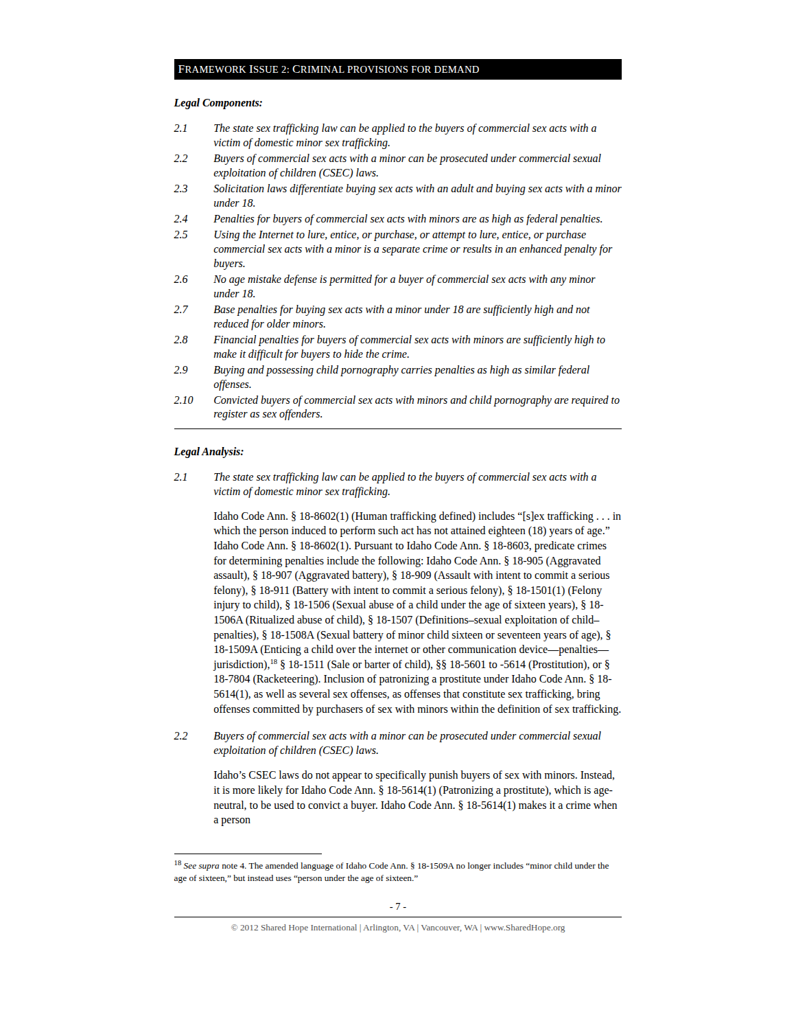FRAMEWORK ISSUE 2: CRIMINAL PROVISIONS FOR DEMAND
Legal Components:
2.1 The state sex trafficking law can be applied to the buyers of commercial sex acts with a victim of domestic minor sex trafficking.
2.2 Buyers of commercial sex acts with a minor can be prosecuted under commercial sexual exploitation of children (CSEC) laws.
2.3 Solicitation laws differentiate buying sex acts with an adult and buying sex acts with a minor under 18.
2.4 Penalties for buyers of commercial sex acts with minors are as high as federal penalties.
2.5 Using the Internet to lure, entice, or purchase, or attempt to lure, entice, or purchase commercial sex acts with a minor is a separate crime or results in an enhanced penalty for buyers.
2.6 No age mistake defense is permitted for a buyer of commercial sex acts with any minor under 18.
2.7 Base penalties for buying sex acts with a minor under 18 are sufficiently high and not reduced for older minors.
2.8 Financial penalties for buyers of commercial sex acts with minors are sufficiently high to make it difficult for buyers to hide the crime.
2.9 Buying and possessing child pornography carries penalties as high as similar federal offenses.
2.10 Convicted buyers of commercial sex acts with minors and child pornography are required to register as sex offenders.
Legal Analysis:
2.1 The state sex trafficking law can be applied to the buyers of commercial sex acts with a victim of domestic minor sex trafficking.
Idaho Code Ann. § 18-8602(1) (Human trafficking defined) includes “[s]ex trafficking . . . in which the person induced to perform such act has not attained eighteen (18) years of age.” Idaho Code Ann. § 18-8602(1). Pursuant to Idaho Code Ann. § 18-8603, predicate crimes for determining penalties include the following: Idaho Code Ann. § 18-905 (Aggravated assault), § 18-907 (Aggravated battery), § 18-909 (Assault with intent to commit a serious felony), § 18-911 (Battery with intent to commit a serious felony), § 18-1501(1) (Felony injury to child), § 18-1506 (Sexual abuse of a child under the age of sixteen years), § 18-1506A (Ritualized abuse of child), § 18-1507 (Definitions–sexual exploitation of child–penalties), § 18-1508A (Sexual battery of minor child sixteen or seventeen years of age), § 18-1509A (Enticing a child over the internet or other communication device—penalties—jurisdiction),18 § 18-1511 (Sale or barter of child), §§ 18-5601 to -5614 (Prostitution), or § 18-7804 (Racketeering). Inclusion of patronizing a prostitute under Idaho Code Ann. § 18-5614(1), as well as several sex offenses, as offenses that constitute sex trafficking, bring offenses committed by purchasers of sex with minors within the definition of sex trafficking.
2.2 Buyers of commercial sex acts with a minor can be prosecuted under commercial sexual exploitation of children (CSEC) laws.
Idaho’s CSEC laws do not appear to specifically punish buyers of sex with minors. Instead, it is more likely for Idaho Code Ann. § 18-5614(1) (Patronizing a prostitute), which is age-neutral, to be used to convict a buyer. Idaho Code Ann. § 18-5614(1) makes it a crime when a person
18 See supra note 4. The amended language of Idaho Code Ann. § 18-1509A no longer includes “minor child under the age of sixteen,” but instead uses “person under the age of sixteen.”
- 7 -
© 2012 Shared Hope International | Arlington, VA | Vancouver, WA | www.SharedHope.org